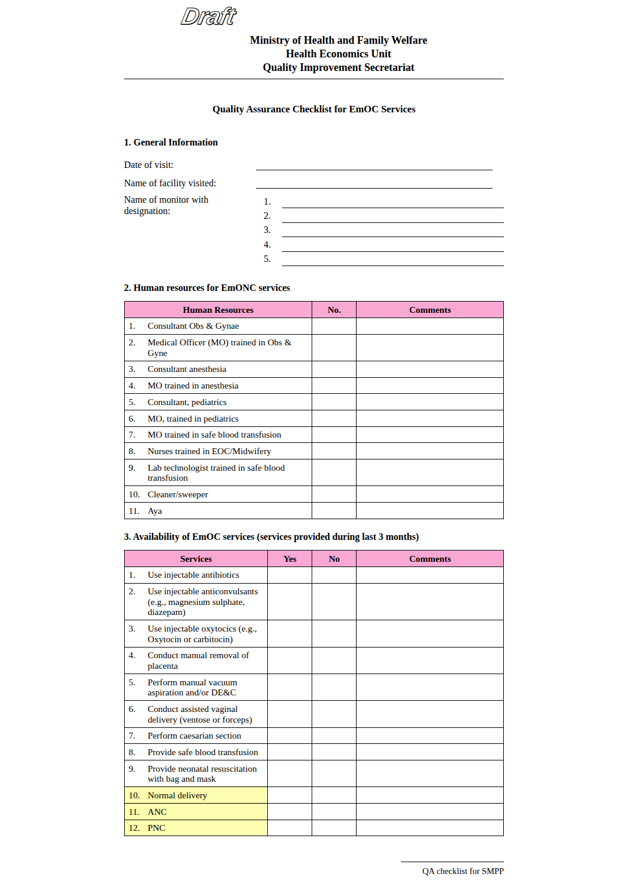Draft
Ministry of Health and Family Welfare
Health Economics Unit
Quality Improvement Secretariat
Quality Assurance Checklist for EmOC Services
1. General Information
| Date of visit: | |
| Name of facility visited: | |
| Name of monitor with designation: | / 1. / / / 2. / / / 3. / / / 4. / / / 5. / / |
2. Human resources for EmONC services
| Human Resources | No. | Comments |
| --- | --- | --- |
| 1. Consultant Obs & Gynae | | |
| 2. Medical Officer (MO) trained in Obs & Gyne | | |
| 3. Consultant anesthesia | | |
| 4. MO trained in anesthesia | | |
| 5. Consultant, pediatrics | | |
| 6. MO, trained in pediatrics | | |
| 7. MO trained in safe blood transfusion | | |
| 8. Nurses trained in EOC/Midwifery | | |
| 9. Lab technologist trained in safe blood transfusion | | |
| 10. Cleaner/sweeper | | |
| 11. Aya | | |
3. Availability of EmOC services (services provided during last 3 months)
| Services | Yes | No | Comments |
| --- | --- | --- | --- |
| 1. Use injectable antibiotics | | | |
| 2. Use injectable anticonvulsants (e.g., magnesium sulphate, diazepam) | | | |
| 3. Use injectable oxytocics (e.g., Oxytocin or carbitocin) | | | |
| 4. Conduct manual removal of placenta | | | |
| 5. Perform manual vacuum aspiration and/or DE&C | | | |
| 6. Conduct assisted vaginal delivery (ventose or forceps) | | | |
| 7. Perform caesarian section | | | |
| 8. Provide safe blood transfusion | | | |
| 9. Provide neonatal resuscitation with bag and mask | | | |
| 10. Normal delivery | | | |
| 11. ANC | | | |
| 12. PNC | | | |
QA checklist for SMPP